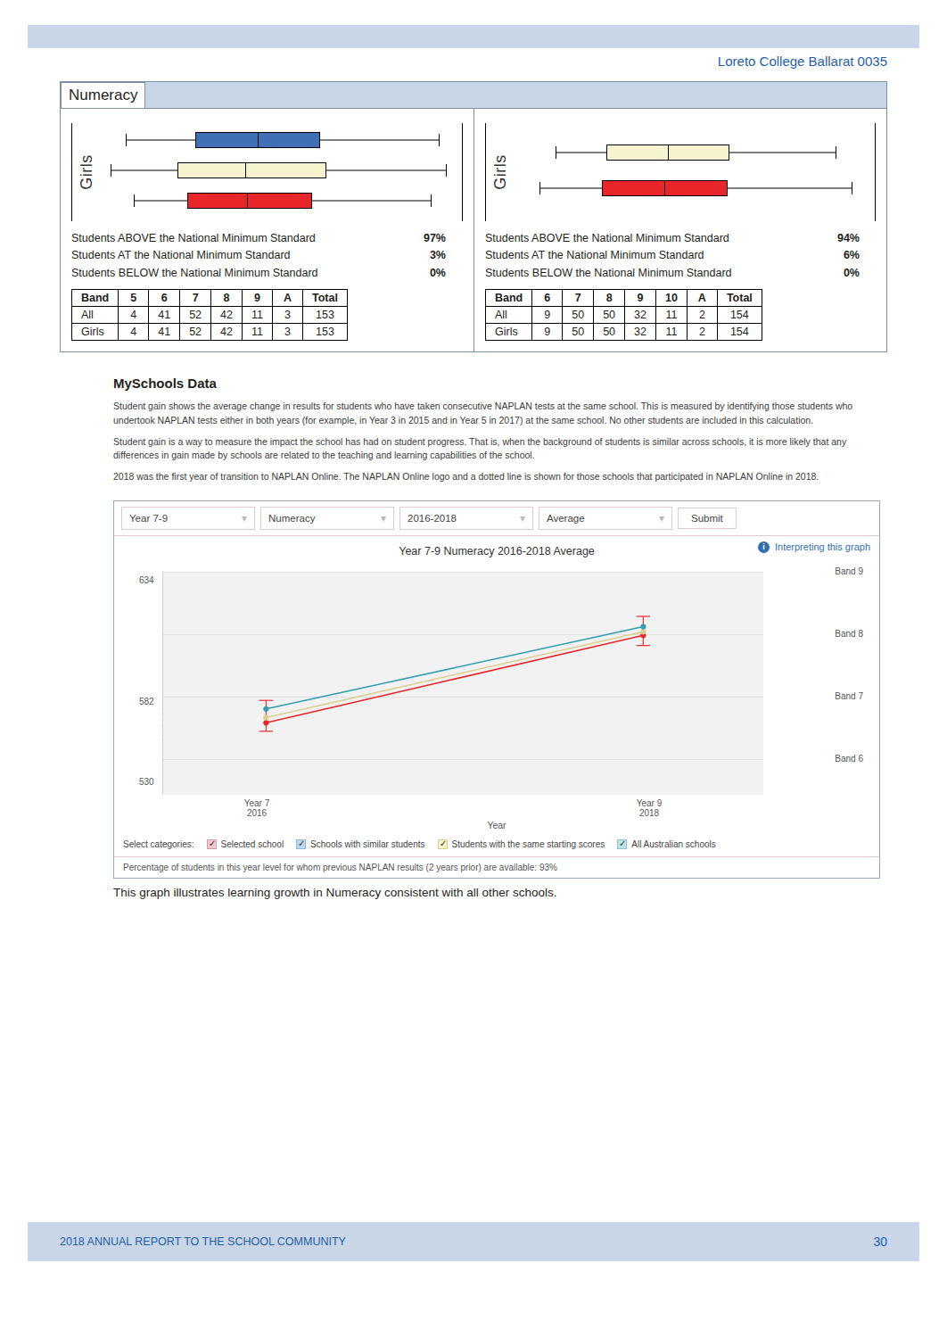Loreto College Ballarat 0035
Numeracy
Girls
Students ABOVE the National Minimum Standard 97%
Students AT the National Minimum Standard 3%
Students BELOW the National Minimum Standard 0%
| Band | 5 | 6 | 7 | 8 | 9 | A | Total |
| --- | --- | --- | --- | --- | --- | --- | --- |
| All | 4 | 41 | 52 | 42 | 11 | 3 | 153 |
| Girls | 4 | 41 | 52 | 42 | 11 | 3 | 153 |
Girls
Students ABOVE the National Minimum Standard 94%
Students AT the National Minimum Standard 6%
Students BELOW the National Minimum Standard 0%
| Band | 6 | 7 | 8 | 9 | 10 | A | Total |
| --- | --- | --- | --- | --- | --- | --- | --- |
| All | 9 | 50 | 50 | 32 | 11 | 2 | 154 |
| Girls | 9 | 50 | 50 | 32 | 11 | 2 | 154 |
MySchools Data
Student gain shows the average change in results for students who have taken consecutive NAPLAN tests at the same school. This is measured by identifying those students who undertook NAPLAN tests either in both years (for example, in Year 3 in 2015 and in Year 5 in 2017) at the same school. No other students are included in this calculation.
Student gain is a way to measure the impact the school has had on student progress. That is, when the background of students is similar across schools, it is more likely that any differences in gain made by schools are related to the teaching and learning capabilities of the school.
2018 was the first year of transition to NAPLAN Online. The NAPLAN Online logo and a dotted line is shown for those schools that participated in NAPLAN Online in 2018.
Year 7-9▾
Numeracy▾
2016-2018▾
Average▾
Submit
iInterpreting this graph
Year 7-9 Numeracy 2016-2018 Average
NAPLAN mean score
634
582
530
Band 9
Band 8
Band 7
Band 6
Year 7
2016
Year 9
2018
Year
Select categories: Selected school Schools with similar students Students with the same starting scores All Australian schools
Percentage of students in this year level for whom previous NAPLAN results (2 years prior) are available: 93%
This graph illustrates learning growth in Numeracy consistent with all other schools.
2018 ANNUAL REPORT TO THE SCHOOL COMMUNITY
30